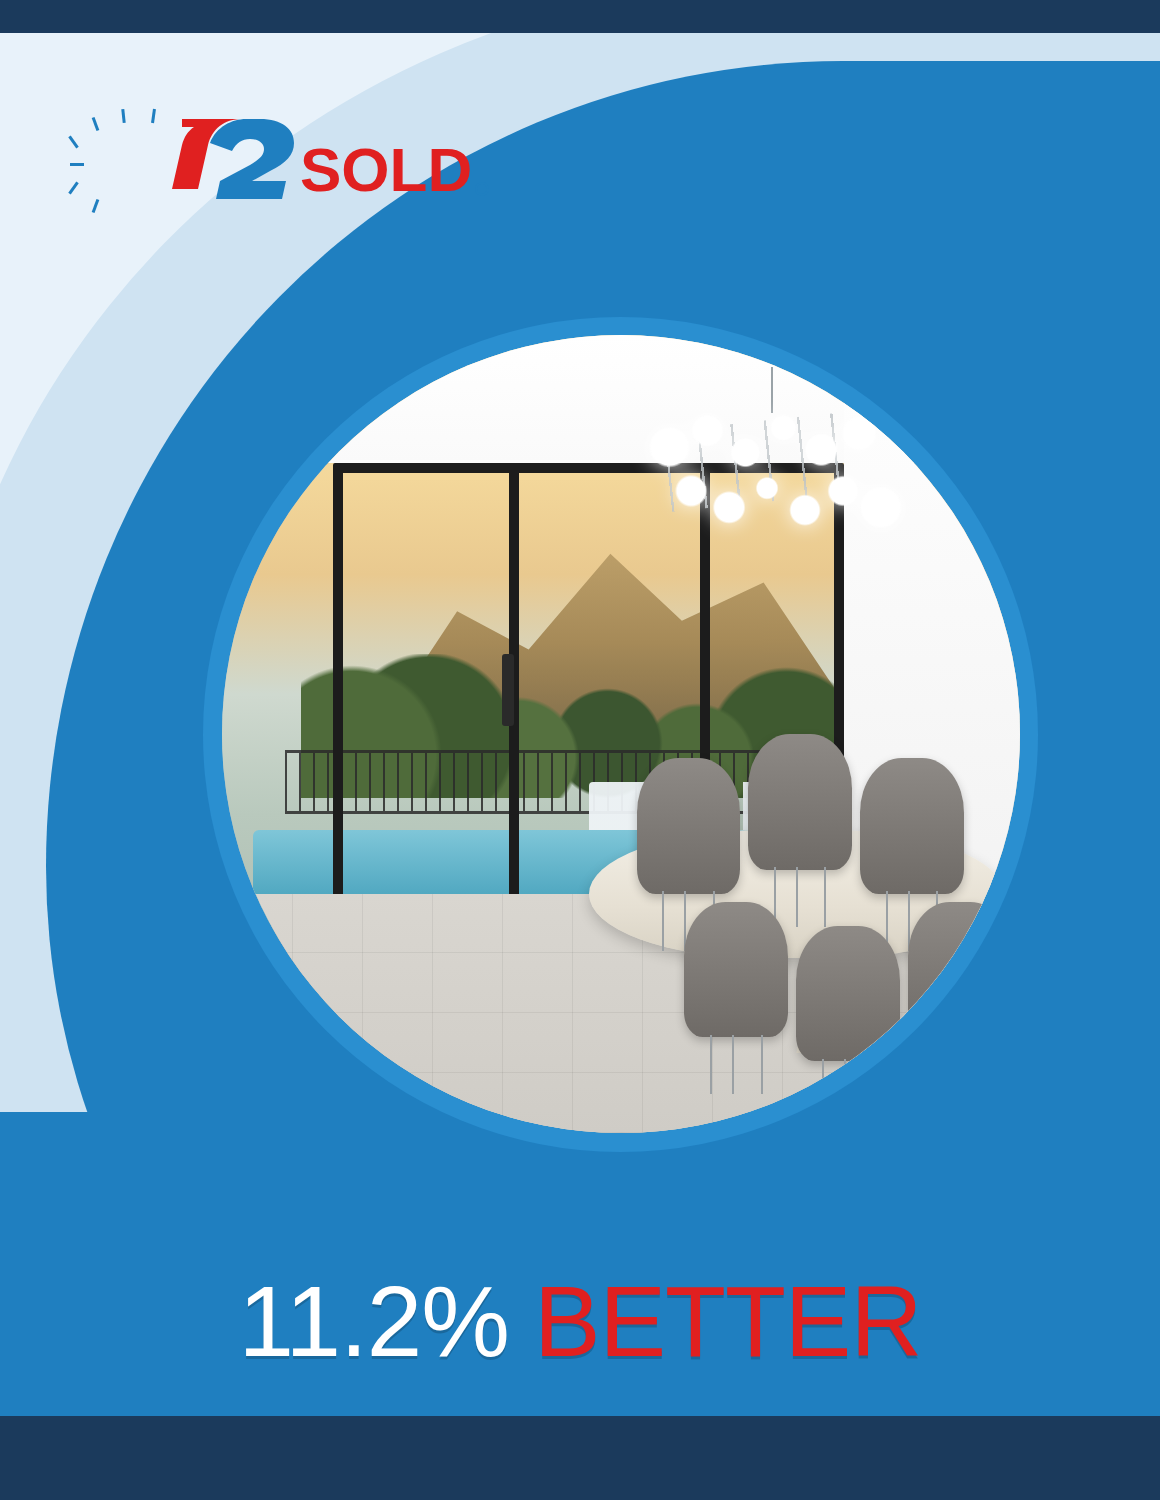72SOLD SOLD R
11.2% BETTER